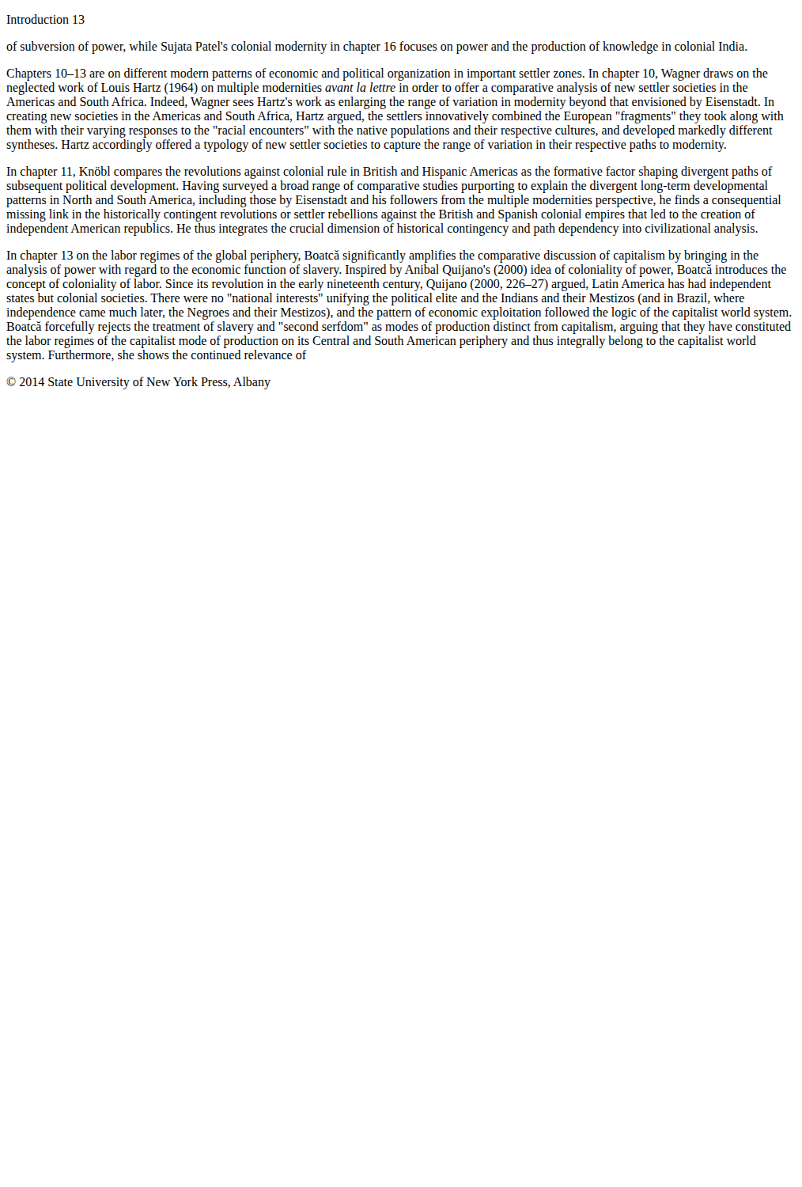Introduction 13
of subversion of power, while Sujata Patel's colonial modernity in chapter 16 focuses on power and the production of knowledge in colonial India.
Chapters 10–13 are on different modern patterns of economic and political organization in important settler zones. In chapter 10, Wagner draws on the neglected work of Louis Hartz (1964) on multiple modernities avant la lettre in order to offer a comparative analysis of new settler societies in the Americas and South Africa. Indeed, Wagner sees Hartz's work as enlarging the range of variation in modernity beyond that envisioned by Eisenstadt. In creating new societies in the Americas and South Africa, Hartz argued, the settlers innovatively combined the European "fragments" they took along with them with their varying responses to the "racial encounters" with the native populations and their respective cultures, and developed markedly different syntheses. Hartz accordingly offered a typology of new settler societies to capture the range of variation in their respective paths to modernity.
In chapter 11, Knöbl compares the revolutions against colonial rule in British and Hispanic Americas as the formative factor shaping divergent paths of subsequent political development. Having surveyed a broad range of comparative studies purporting to explain the divergent long-term developmental patterns in North and South America, including those by Eisenstadt and his followers from the multiple modernities perspective, he finds a consequential missing link in the historically contingent revolutions or settler rebellions against the British and Spanish colonial empires that led to the creation of independent American republics. He thus integrates the crucial dimension of historical contingency and path dependency into civilizational analysis.
In chapter 13 on the labor regimes of the global periphery, Boatcă significantly amplifies the comparative discussion of capitalism by bringing in the analysis of power with regard to the economic function of slavery. Inspired by Anibal Quijano's (2000) idea of coloniality of power, Boatcă introduces the concept of coloniality of labor. Since its revolution in the early nineteenth century, Quijano (2000, 226–27) argued, Latin America has had independent states but colonial societies. There were no "national interests" unifying the political elite and the Indians and their Mestizos (and in Brazil, where independence came much later, the Negroes and their Mestizos), and the pattern of economic exploitation followed the logic of the capitalist world system. Boatcă forcefully rejects the treatment of slavery and "second serfdom" as modes of production distinct from capitalism, arguing that they have constituted the labor regimes of the capitalist mode of production on its Central and South American periphery and thus integrally belong to the capitalist world system. Furthermore, she shows the continued relevance of
© 2014 State University of New York Press, Albany